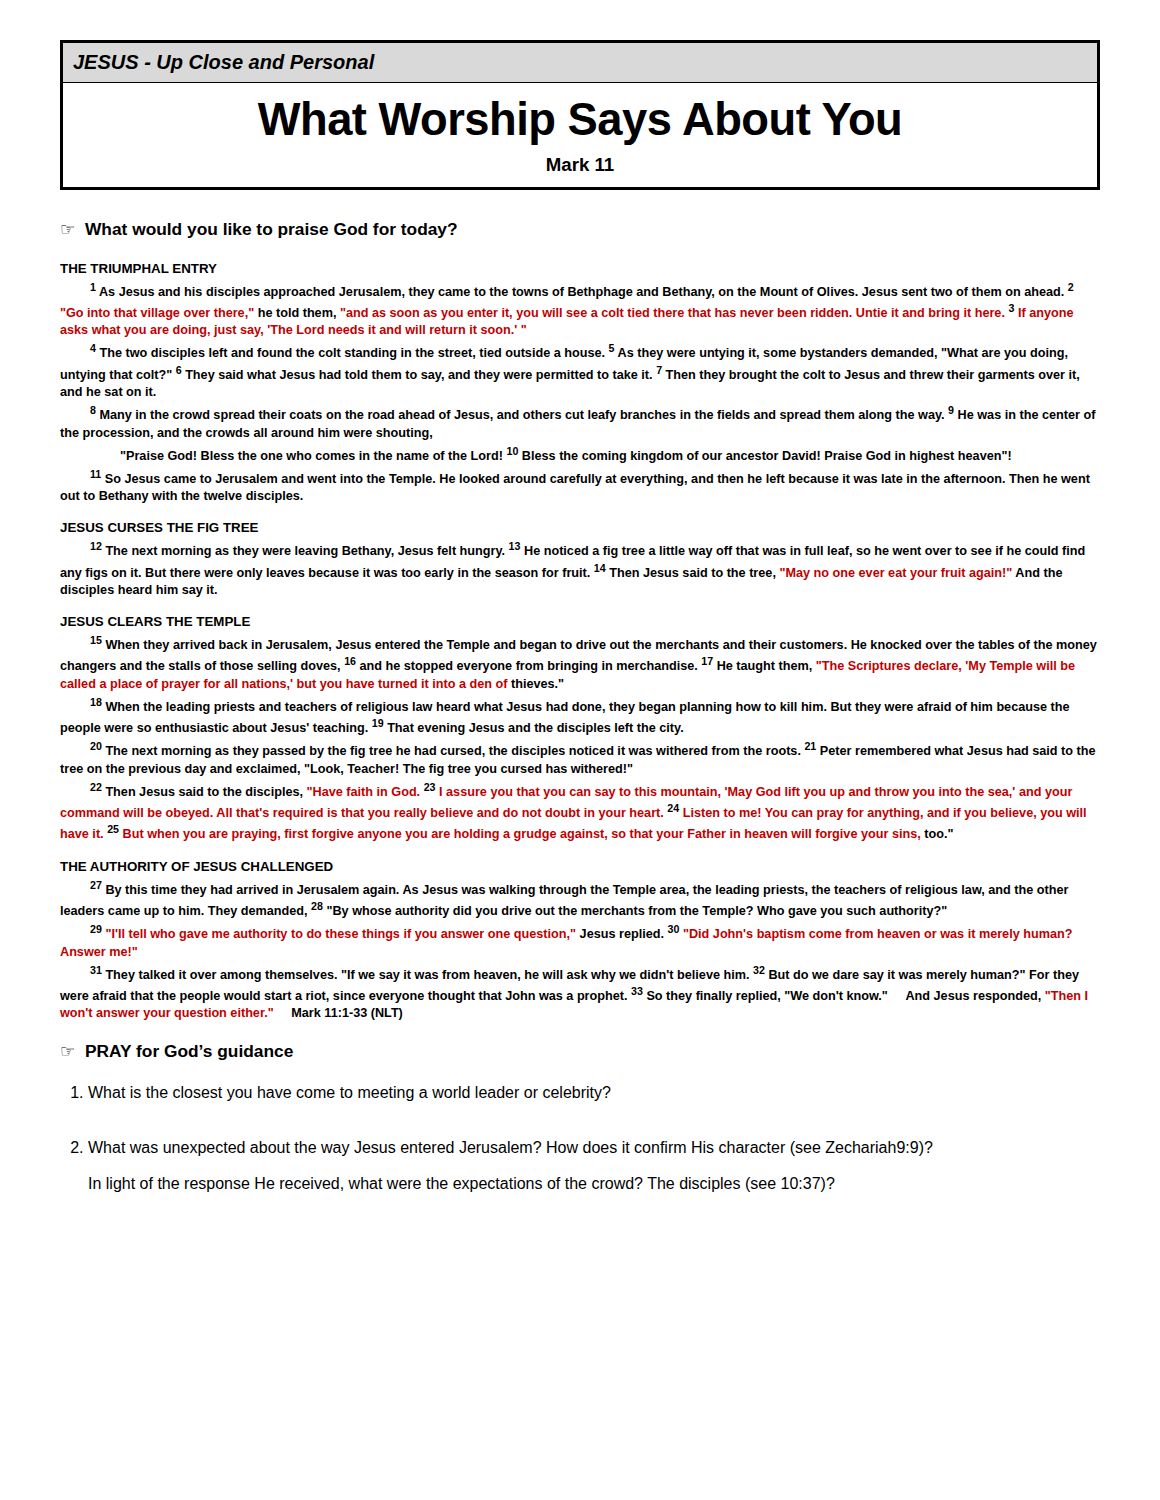JESUS - Up Close and Personal
What Worship Says About You
Mark 11
☞What would you like to praise God for today?
THE TRIUMPHAL ENTRY
1 As Jesus and his disciples approached Jerusalem, they came to the towns of Bethphage and Bethany, on the Mount of Olives. Jesus sent two of them on ahead. 2 "Go into that village over there," he told them, "and as soon as you enter it, you will see a colt tied there that has never been ridden. Untie it and bring it here. 3 If anyone asks what you are doing, just say, 'The Lord needs it and will return it soon.' "
4 The two disciples left and found the colt standing in the street, tied outside a house. 5 As they were untying it, some bystanders demanded, "What are you doing, untying that colt?" 6 They said what Jesus had told them to say, and they were permitted to take it. 7 Then they brought the colt to Jesus and threw their garments over it, and he sat on it.
8 Many in the crowd spread their coats on the road ahead of Jesus, and others cut leafy branches in the fields and spread them along the way. 9 He was in the center of the procession, and the crowds all around him were shouting,
"Praise God! Bless the one who comes in the name of the Lord! 10 Bless the coming kingdom of our ancestor David! Praise God in highest heaven"!
11 So Jesus came to Jerusalem and went into the Temple. He looked around carefully at everything, and then he left because it was late in the afternoon. Then he went out to Bethany with the twelve disciples.
JESUS CURSES THE FIG TREE
12 The next morning as they were leaving Bethany, Jesus felt hungry. 13 He noticed a fig tree a little way off that was in full leaf, so he went over to see if he could find any figs on it. But there were only leaves because it was too early in the season for fruit. 14 Then Jesus said to the tree, "May no one ever eat your fruit again!" And the disciples heard him say it.
JESUS CLEARS THE TEMPLE
15 When they arrived back in Jerusalem, Jesus entered the Temple and began to drive out the merchants and their customers. He knocked over the tables of the money changers and the stalls of those selling doves, 16 and he stopped everyone from bringing in merchandise. 17 He taught them, "The Scriptures declare, 'My Temple will be called a place of prayer for all nations,' but you have turned it into a den of thieves."
18 When the leading priests and teachers of religious law heard what Jesus had done, they began planning how to kill him. But they were afraid of him because the people were so enthusiastic about Jesus' teaching. 19 That evening Jesus and the disciples left the city.
20 The next morning as they passed by the fig tree he had cursed, the disciples noticed it was withered from the roots. 21 Peter remembered what Jesus had said to the tree on the previous day and exclaimed, "Look, Teacher! The fig tree you cursed has withered!"
22 Then Jesus said to the disciples, "Have faith in God. 23 I assure you that you can say to this mountain, 'May God lift you up and throw you into the sea,' and your command will be obeyed. All that's required is that you really believe and do not doubt in your heart. 24 Listen to me! You can pray for anything, and if you believe, you will have it. 25 But when you are praying, first forgive anyone you are holding a grudge against, so that your Father in heaven will forgive your sins, too."
THE AUTHORITY OF JESUS CHALLENGED
27 By this time they had arrived in Jerusalem again. As Jesus was walking through the Temple area, the leading priests, the teachers of religious law, and the other leaders came up to him. They demanded, 28 "By whose authority did you drive out the merchants from the Temple? Who gave you such authority?"
29 "I'll tell who gave me authority to do these things if you answer one question," Jesus replied. 30 "Did John's baptism come from heaven or was it merely human? Answer me!"
31 They talked it over among themselves. "If we say it was from heaven, he will ask why we didn't believe him. 32 But do we dare say it was merely human?" For they were afraid that the people would start a riot, since everyone thought that John was a prophet. 33 So they finally replied, "We don't know." And Jesus responded, "Then I won't answer your question either." Mark 11:1-33 (NLT)
☞PRAY for God’s guidance
What is the closest you have come to meeting a world leader or celebrity?
What was unexpected about the way Jesus entered Jerusalem? How does it confirm His character (see Zechariah9:9)?
In light of the response He received, what were the expectations of the crowd? The disciples (see 10:37)?